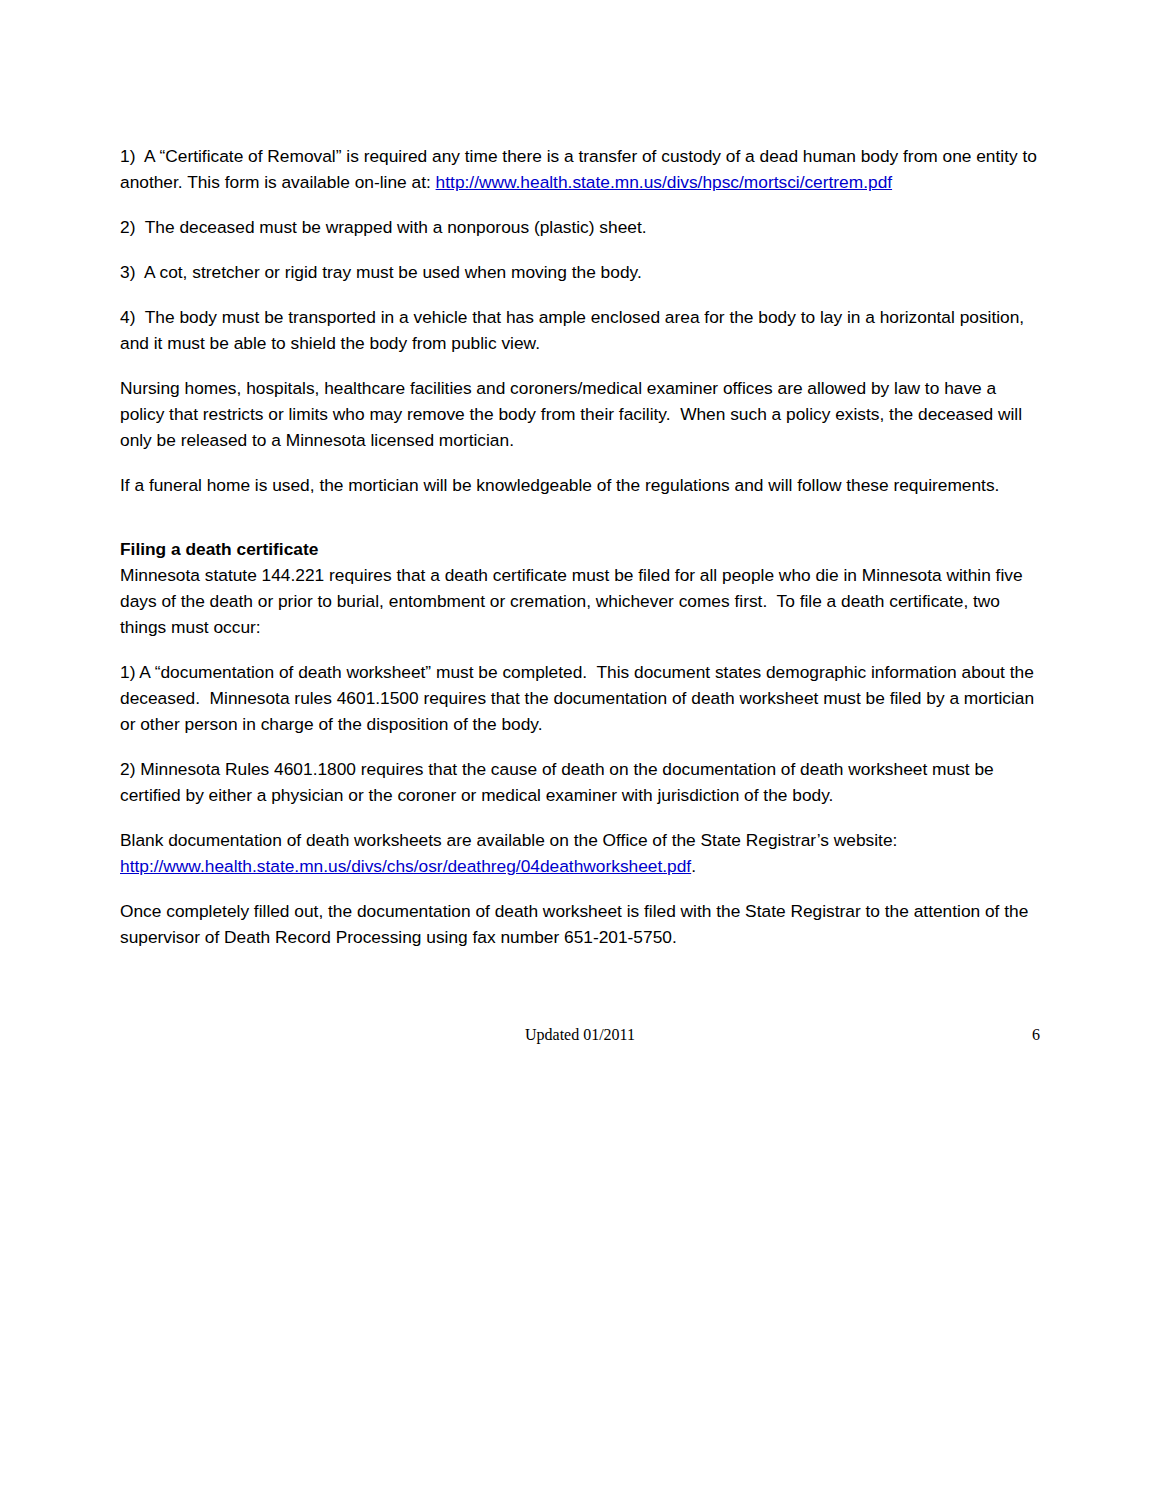1) A “Certificate of Removal” is required any time there is a transfer of custody of a dead human body from one entity to another. This form is available on-line at: http://www.health.state.mn.us/divs/hpsc/mortsci/certrem.pdf
2) The deceased must be wrapped with a nonporous (plastic) sheet.
3) A cot, stretcher or rigid tray must be used when moving the body.
4) The body must be transported in a vehicle that has ample enclosed area for the body to lay in a horizontal position, and it must be able to shield the body from public view.
Nursing homes, hospitals, healthcare facilities and coroners/medical examiner offices are allowed by law to have a policy that restricts or limits who may remove the body from their facility. When such a policy exists, the deceased will only be released to a Minnesota licensed mortician.
If a funeral home is used, the mortician will be knowledgeable of the regulations and will follow these requirements.
Filing a death certificate
Minnesota statute 144.221 requires that a death certificate must be filed for all people who die in Minnesota within five days of the death or prior to burial, entombment or cremation, whichever comes first. To file a death certificate, two things must occur:
1) A “documentation of death worksheet” must be completed. This document states demographic information about the deceased. Minnesota rules 4601.1500 requires that the documentation of death worksheet must be filed by a mortician or other person in charge of the disposition of the body.
2) Minnesota Rules 4601.1800 requires that the cause of death on the documentation of death worksheet must be certified by either a physician or the coroner or medical examiner with jurisdiction of the body.
Blank documentation of death worksheets are available on the Office of the State Registrar’s website:
http://www.health.state.mn.us/divs/chs/osr/deathreg/04deathworksheet.pdf.
Once completely filled out, the documentation of death worksheet is filed with the State Registrar to the attention of the supervisor of Death Record Processing using fax number 651-201-5750.
Updated 01/2011 6